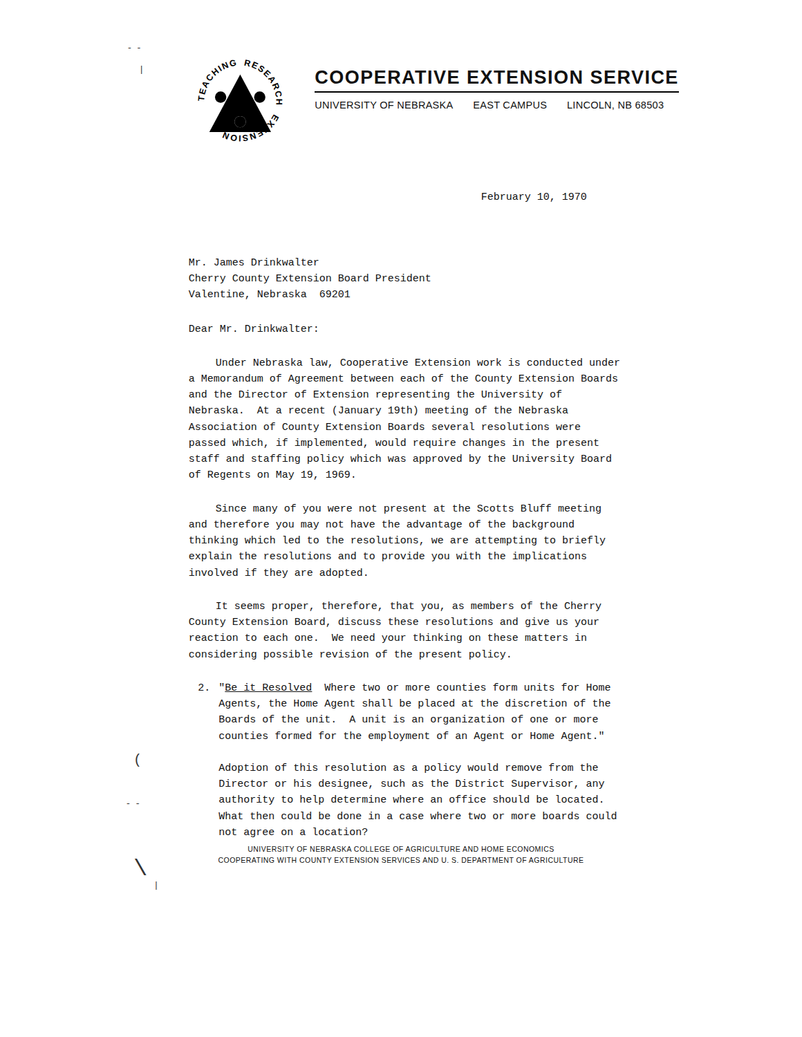- - | ( - - \ |
TEACHING RESEARCH EXTENSION
COOPERATIVE EXTENSION SERVICE
UNIVERSITY OF NEBRASKA EAST CAMPUS LINCOLN, NB 68503
February 10, 1970
Mr. James Drinkwalter
Cherry County Extension Board President
Valentine, Nebraska 69201
Dear Mr. Drinkwalter:
Under Nebraska law, Cooperative Extension work is conducted under a Memorandum of Agreement between each of the County Extension Boards and the Director of Extension representing the University of Nebraska. At a recent (January 19th) meeting of the Nebraska Association of County Extension Boards several resolutions were passed which, if implemented, would require changes in the present staff and staffing policy which was approved by the University Board of Regents on May 19, 1969.
Since many of you were not present at the Scotts Bluff meeting and therefore you may not have the advantage of the background thinking which led to the resolutions, we are attempting to briefly explain the resolutions and to provide you with the implications involved if they are adopted.
It seems proper, therefore, that you, as members of the Cherry County Extension Board, discuss these resolutions and give us your reaction to each one. We need your thinking on these matters in considering possible revision of the present policy.
2.
"Be it Resolved Where two or more counties form units for Home Agents, the Home Agent shall be placed at the discretion of the Boards of the unit. A unit is an organization of one or more counties formed for the employment of an Agent or Home Agent."
Adoption of this resolution as a policy would remove from the Director or his designee, such as the District Supervisor, any authority to help determine where an office should be located. What then could be done in a case where two or more boards could not agree on a location?
UNIVERSITY OF NEBRASKA COLLEGE OF AGRICULTURE AND HOME ECONOMICS
COOPERATING WITH COUNTY EXTENSION SERVICES AND U. S. DEPARTMENT OF AGRICULTURE